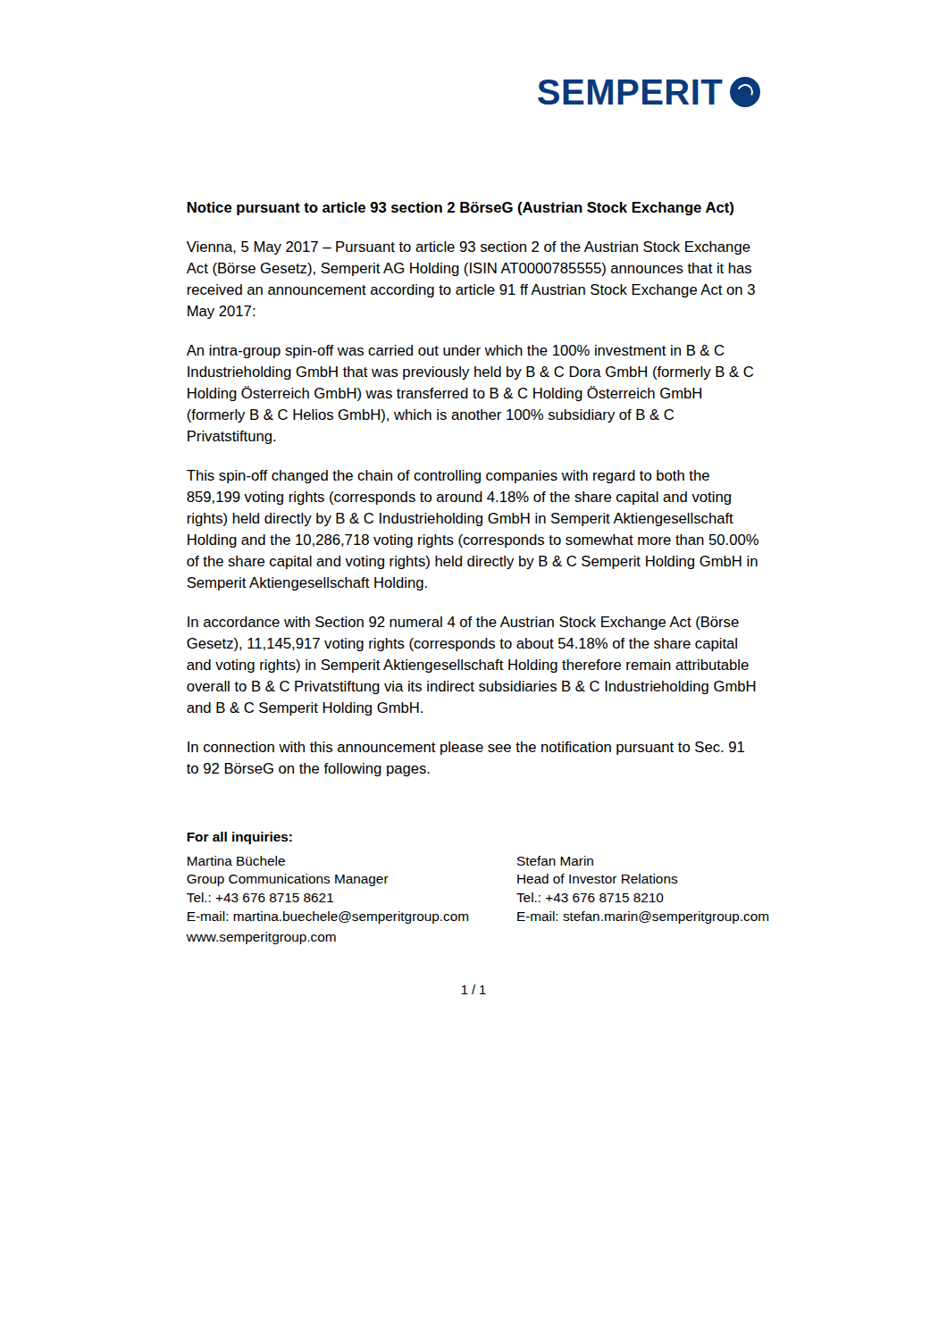SEMPERIT
Notice pursuant to article 93 section 2 BörseG (Austrian Stock Exchange Act)
Vienna, 5 May 2017 – Pursuant to article 93 section 2 of the Austrian Stock Exchange Act (Börse Gesetz), Semperit AG Holding (ISIN AT0000785555) announces that it has received an announcement according to article 91 ff Austrian Stock Exchange Act on 3 May 2017:
An intra-group spin-off was carried out under which the 100% investment in B & C Industrieholding GmbH that was previously held by B & C Dora GmbH (formerly B & C Holding Österreich GmbH) was transferred to B & C Holding Österreich GmbH (formerly B & C Helios GmbH), which is another 100% subsidiary of B & C Privatstiftung.
This spin-off changed the chain of controlling companies with regard to both the 859,199 voting rights (corresponds to around 4.18% of the share capital and voting rights) held directly by B & C Industrieholding GmbH in Semperit Aktiengesellschaft Holding and the 10,286,718 voting rights (corresponds to somewhat more than 50.00% of the share capital and voting rights) held directly by B & C Semperit Holding GmbH in Semperit Aktiengesellschaft Holding.
In accordance with Section 92 numeral 4 of the Austrian Stock Exchange Act (Börse Gesetz), 11,145,917 voting rights (corresponds to about 54.18% of the share capital and voting rights) in Semperit Aktiengesellschaft Holding therefore remain attributable overall to B & C Privatstiftung via its indirect subsidiaries B & C Industrieholding GmbH and B & C Semperit Holding GmbH.
In connection with this announcement please see the notification pursuant to Sec. 91 to 92 BörseG on the following pages.
For all inquiries:
| Martina Büchele | Stefan Marin |
| Group Communications Manager | Head of Investor Relations |
| Tel.: +43 676 8715 8621 | Tel.: +43 676 8715 8210 |
| E-mail: martina.buechele@semperitgroup.com | E-mail: stefan.marin@semperitgroup.com |
www.semperitgroup.com
1 / 1